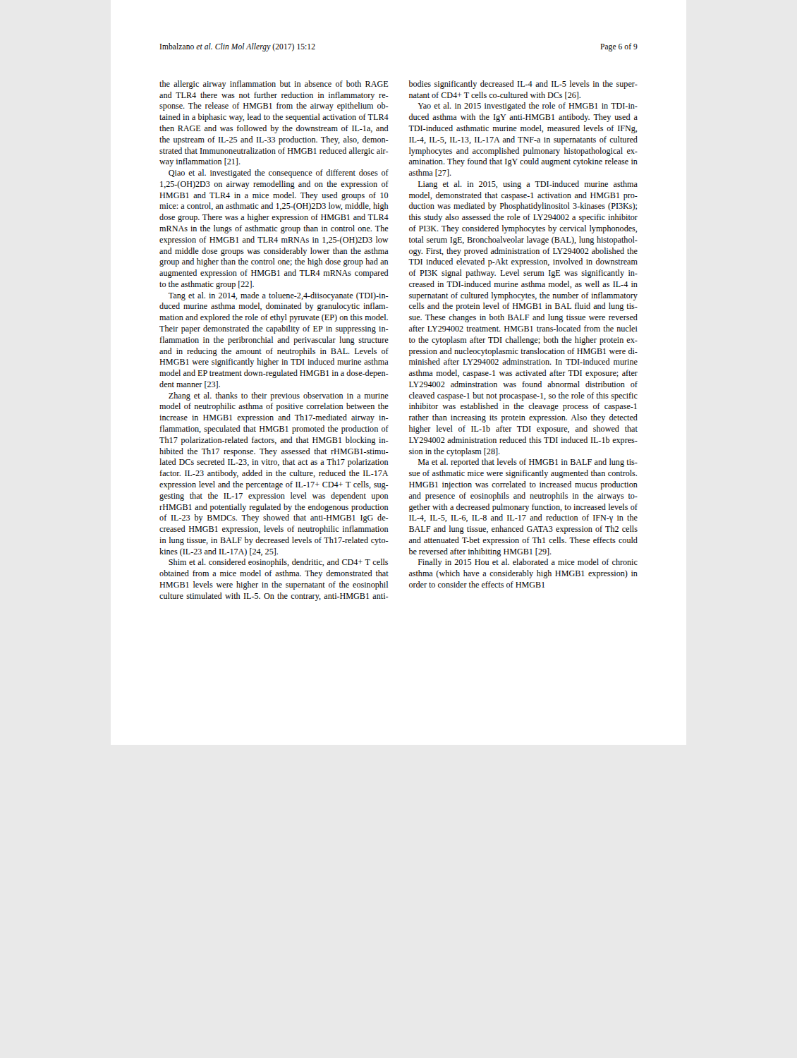Imbalzano et al. Clin Mol Allergy (2017) 15:12
Page 6 of 9
the allergic airway inflammation but in absence of both RAGE and TLR4 there was not further reduction in inflammatory response. The release of HMGB1 from the airway epithelium obtained in a biphasic way, lead to the sequential activation of TLR4 then RAGE and was followed by the downstream of IL-1a, and the upstream of IL-25 and IL-33 production. They, also, demonstrated that Immunoneutralization of HMGB1 reduced allergic airway inflammation [21].
Qiao et al. investigated the consequence of different doses of 1,25-(OH)2D3 on airway remodelling and on the expression of HMGB1 and TLR4 in a mice model. They used groups of 10 mice: a control, an asthmatic and 1,25-(OH)2D3 low, middle, high dose group. There was a higher expression of HMGB1 and TLR4 mRNAs in the lungs of asthmatic group than in control one. The expression of HMGB1 and TLR4 mRNAs in 1,25-(OH)2D3 low and middle dose groups was considerably lower than the asthma group and higher than the control one; the high dose group had an augmented expression of HMGB1 and TLR4 mRNAs compared to the asthmatic group [22].
Tang et al. in 2014, made a toluene-2,4-diisocyanate (TDI)-induced murine asthma model, dominated by granulocytic inflammation and explored the role of ethyl pyruvate (EP) on this model. Their paper demonstrated the capability of EP in suppressing inflammation in the peribronchial and perivascular lung structure and in reducing the amount of neutrophils in BAL. Levels of HMGB1 were significantly higher in TDI induced murine asthma model and EP treatment down-regulated HMGB1 in a dose-dependent manner [23].
Zhang et al. thanks to their previous observation in a murine model of neutrophilic asthma of positive correlation between the increase in HMGB1 expression and Th17-mediated airway inflammation, speculated that HMGB1 promoted the production of Th17 polarization-related factors, and that HMGB1 blocking inhibited the Th17 response. They assessed that rHMGB1-stimulated DCs secreted IL-23, in vitro, that act as a Th17 polarization factor. IL-23 antibody, added in the culture, reduced the IL-17A expression level and the percentage of IL-17+ CD4+ T cells, suggesting that the IL-17 expression level was dependent upon rHMGB1 and potentially regulated by the endogenous production of IL-23 by BMDCs. They showed that anti-HMGB1 IgG decreased HMGB1 expression, levels of neutrophilic inflammation in lung tissue, in BALF by decreased levels of Th17-related cytokines (IL-23 and IL-17A) [24, 25].
Shim et al. considered eosinophils, dendritic, and CD4+ T cells obtained from a mice model of asthma. They demonstrated that HMGB1 levels were higher in the supernatant of the eosinophil culture stimulated with IL-5. On the contrary, anti-HMGB1 antibodies significantly decreased IL-4 and IL-5 levels in the supernatant of CD4+ T cells co-cultured with DCs [26].
Yao et al. in 2015 investigated the role of HMGB1 in TDI-induced asthma with the IgY anti-HMGB1 antibody. They used a TDI-induced asthmatic murine model, measured levels of IFNg, IL-4, IL-5, IL-13, IL-17A and TNF-a in supernatants of cultured lymphocytes and accomplished pulmonary histopathological examination. They found that IgY could augment cytokine release in asthma [27].
Liang et al. in 2015, using a TDI-induced murine asthma model, demonstrated that caspase-1 activation and HMGB1 production was mediated by Phosphatidylinositol 3-kinases (PI3Ks); this study also assessed the role of LY294002 a specific inhibitor of PI3K. They considered lymphocytes by cervical lymphonodes, total serum IgE, Bronchoalveolar lavage (BAL), lung histopathology. First, they proved administration of LY294002 abolished the TDI induced elevated p-Akt expression, involved in downstream of PI3K signal pathway. Level serum IgE was significantly increased in TDI-induced murine asthma model, as well as IL-4 in supernatant of cultured lymphocytes, the number of inflammatory cells and the protein level of HMGB1 in BAL fluid and lung tissue. These changes in both BALF and lung tissue were reversed after LY294002 treatment. HMGB1 trans-located from the nuclei to the cytoplasm after TDI challenge; both the higher protein expression and nucleocytoplasmic translocation of HMGB1 were diminished after LY294002 adminstration. In TDI-induced murine asthma model, caspase-1 was activated after TDI exposure; after LY294002 adminstration was found abnormal distribution of cleaved caspase-1 but not procaspase-1, so the role of this specific inhibitor was established in the cleavage process of caspase-1 rather than increasing its protein expression. Also they detected higher level of IL-1b after TDI exposure, and showed that LY294002 administration reduced this TDI induced IL-1b expression in the cytoplasm [28].
Ma et al. reported that levels of HMGB1 in BALF and lung tissue of asthmatic mice were significantly augmented than controls. HMGB1 injection was correlated to increased mucus production and presence of eosinophils and neutrophils in the airways together with a decreased pulmonary function, to increased levels of IL-4, IL-5, IL-6, IL-8 and IL-17 and reduction of IFN-γ in the BALF and lung tissue, enhanced GATA3 expression of Th2 cells and attenuated T-bet expression of Th1 cells. These effects could be reversed after inhibiting HMGB1 [29].
Finally in 2015 Hou et al. elaborated a mice model of chronic asthma (which have a considerably high HMGB1 expression) in order to consider the effects of HMGB1